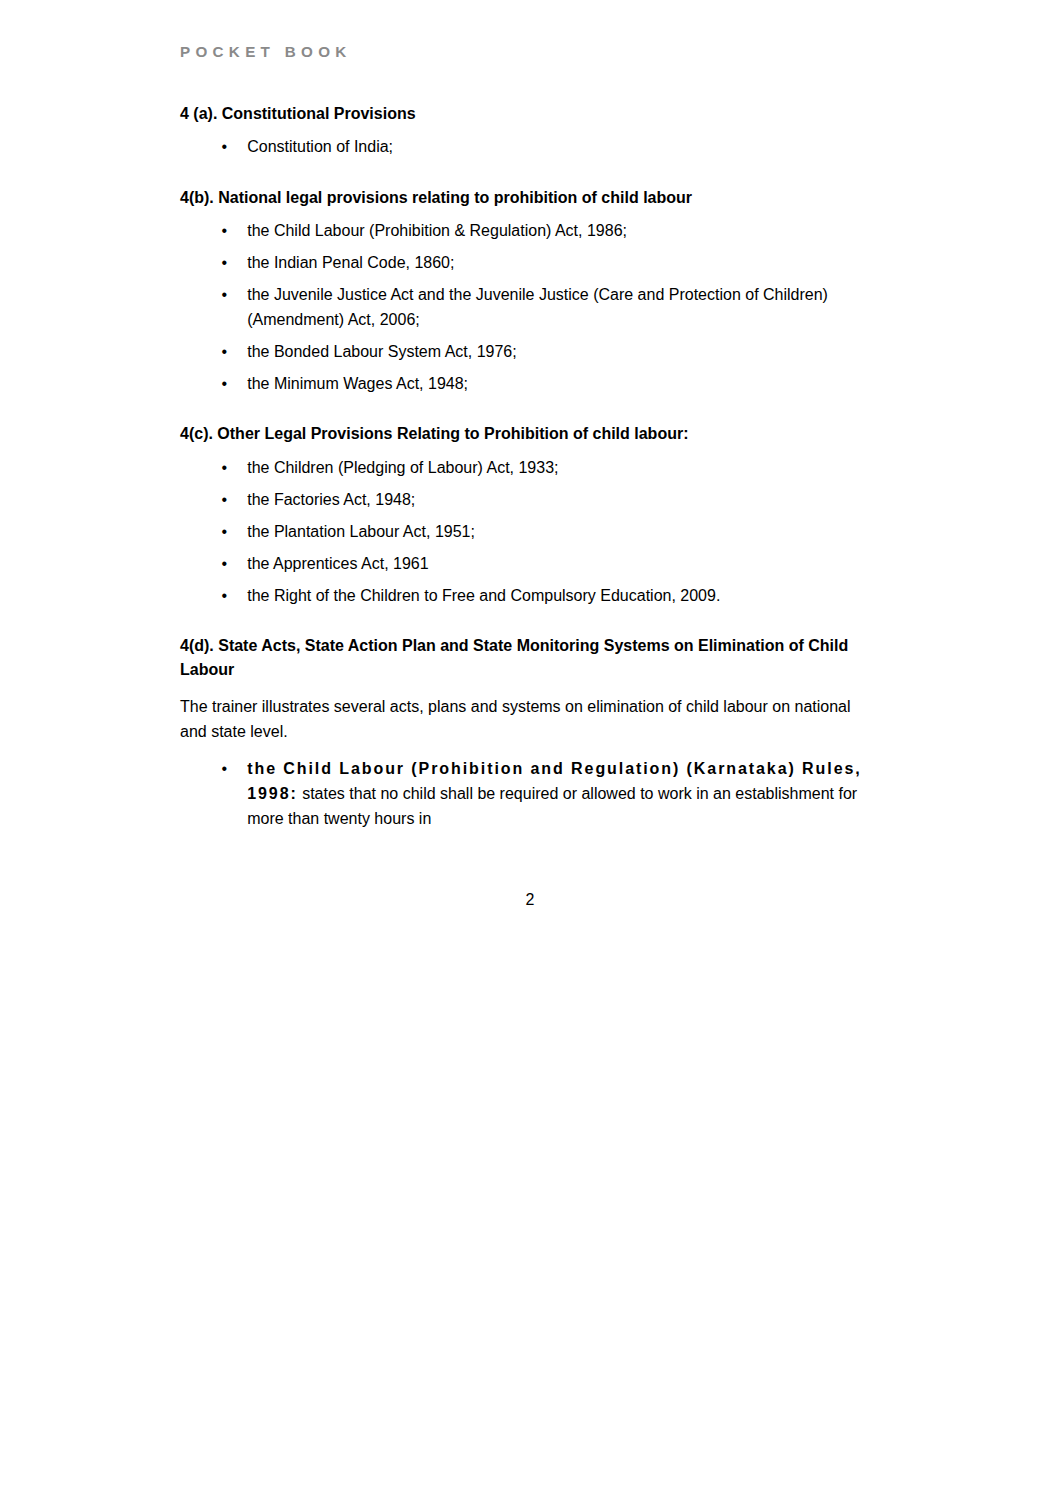POCKET BOOK
4 (a). Constitutional Provisions
Constitution of India;
4(b). National legal provisions relating to prohibition of child labour
the Child Labour (Prohibition & Regulation) Act, 1986;
the Indian Penal Code, 1860;
the Juvenile Justice Act and the Juvenile Justice (Care and Protection of Children) (Amendment) Act, 2006;
the Bonded Labour System Act, 1976;
the Minimum Wages Act, 1948;
4(c). Other Legal Provisions Relating to Prohibition of child labour:
the Children (Pledging of Labour) Act, 1933;
the Factories Act, 1948;
the Plantation Labour Act, 1951;
the Apprentices Act, 1961
the Right of the Children to Free and Compulsory Education, 2009.
4(d). State Acts, State Action Plan and State Monitoring Systems on Elimination of Child Labour
The trainer illustrates several acts, plans and systems on elimination of child labour on national and state level.
the Child Labour (Prohibition and Regulation) (Karnataka) Rules, 1998: states that no child shall be required or allowed to work in an establishment for more than twenty hours in
2